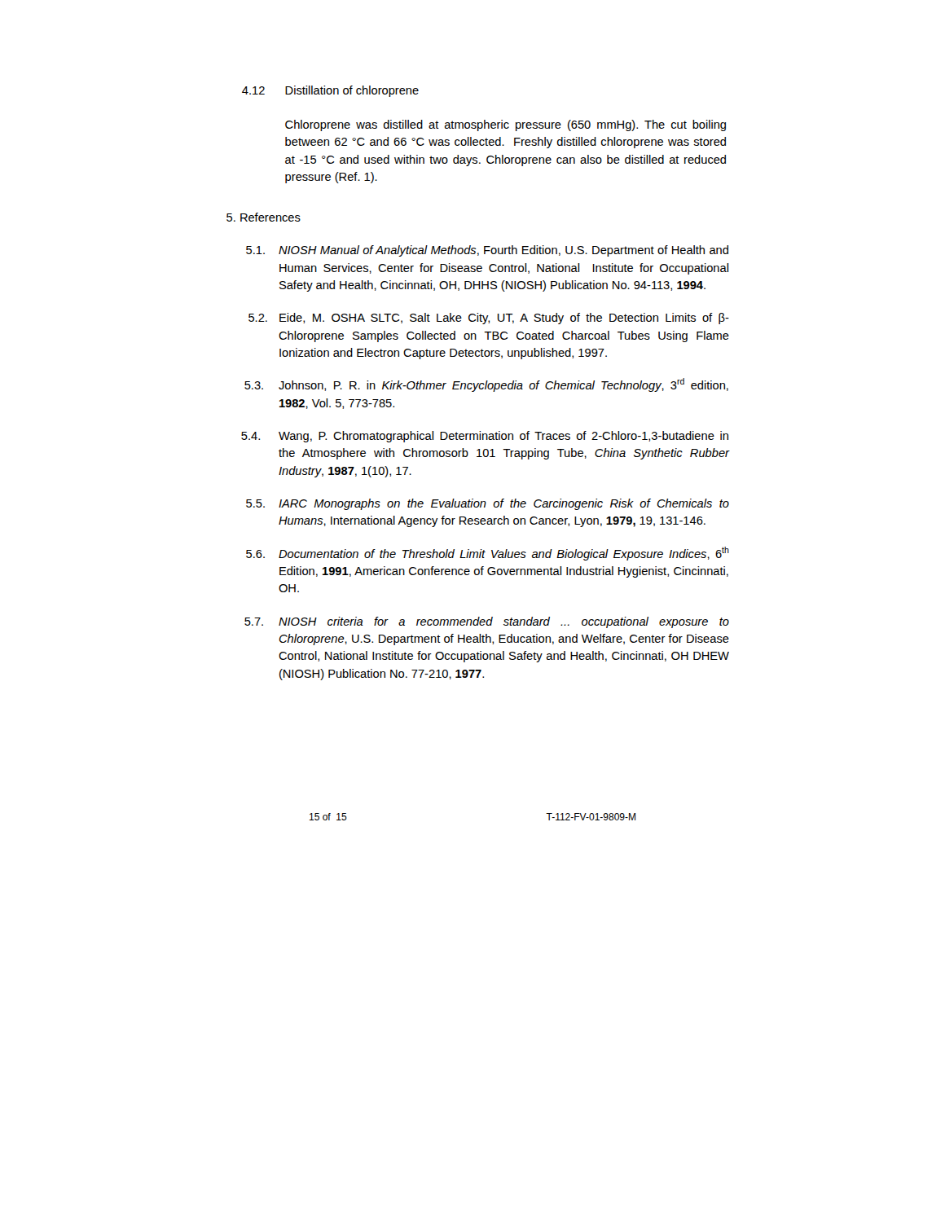4.12
Distillation of chloroprene
Chloroprene was distilled at atmospheric pressure (650 mmHg). The cut boiling between 62 °C and 66 °C was collected. Freshly distilled chloroprene was stored at -15 °C and used within two days. Chloroprene can also be distilled at reduced pressure (Ref. 1).
5. References
5.1.
NIOSH Manual of Analytical Methods, Fourth Edition, U.S. Department of Health and Human Services, Center for Disease Control, National Institute for Occupational Safety and Health, Cincinnati, OH, DHHS (NIOSH) Publication No. 94-113, 1994.
5.2.
Eide, M. OSHA SLTC, Salt Lake City, UT, A Study of the Detection Limits of β-Chloroprene Samples Collected on TBC Coated Charcoal Tubes Using Flame Ionization and Electron Capture Detectors, unpublished, 1997.
5.3.
Johnson, P. R. in Kirk-Othmer Encyclopedia of Chemical Technology, 3rd edition, 1982, Vol. 5, 773-785.
5.4.
Wang, P. Chromatographical Determination of Traces of 2-Chloro-1,3-butadiene in the Atmosphere with Chromosorb 101 Trapping Tube, China Synthetic Rubber Industry, 1987, 1(10), 17.
5.5.
IARC Monographs on the Evaluation of the Carcinogenic Risk of Chemicals to Humans, International Agency for Research on Cancer, Lyon, 1979, 19, 131-146.
5.6.
Documentation of the Threshold Limit Values and Biological Exposure Indices, 6th Edition, 1991, American Conference of Governmental Industrial Hygienist, Cincinnati, OH.
5.7.
NIOSH criteria for a recommended standard ... occupational exposure to Chloroprene, U.S. Department of Health, Education, and Welfare, Center for Disease Control, National Institute for Occupational Safety and Health, Cincinnati, OH DHEW (NIOSH) Publication No. 77-210, 1977.
15 of 15 T-112-FV-01-9809-M